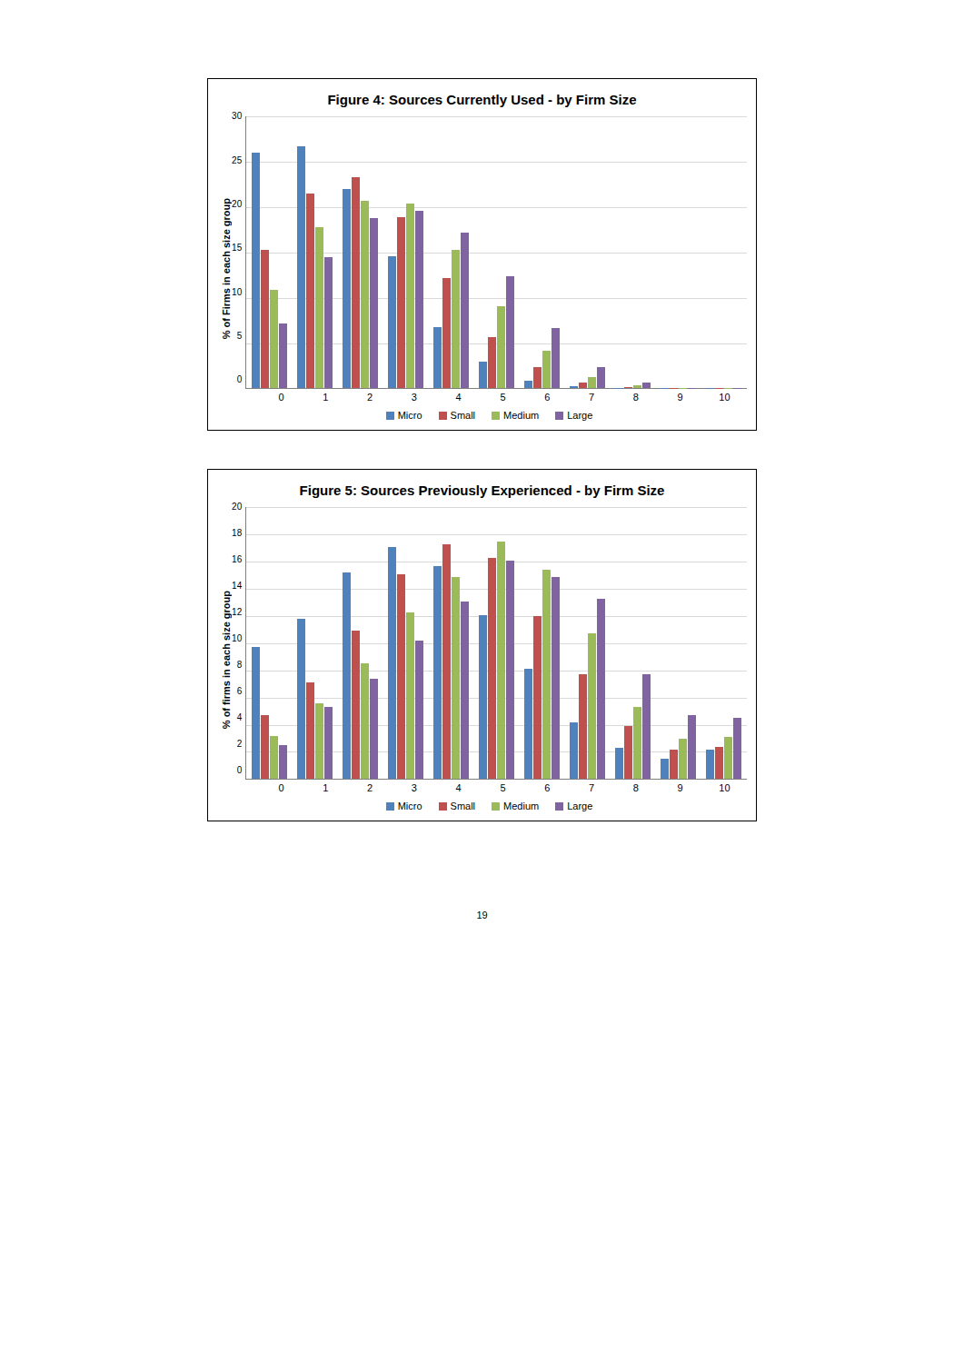Figure 4: Sources Currently Used - by Firm Size
% of Firms in each size group
30 25 20 15 10 5 0
0
1
2
3
4
5
6
7
8
9
10
Micro
Small
Medium
Large
Figure 5: Sources Previously Experienced - by Firm Size
% of firms in each size group
20 18 16 14 12 10 8 6 4 2 0
0
1
2
3
4
5
6
7
8
9
10
Micro
Small
Medium
Large
19